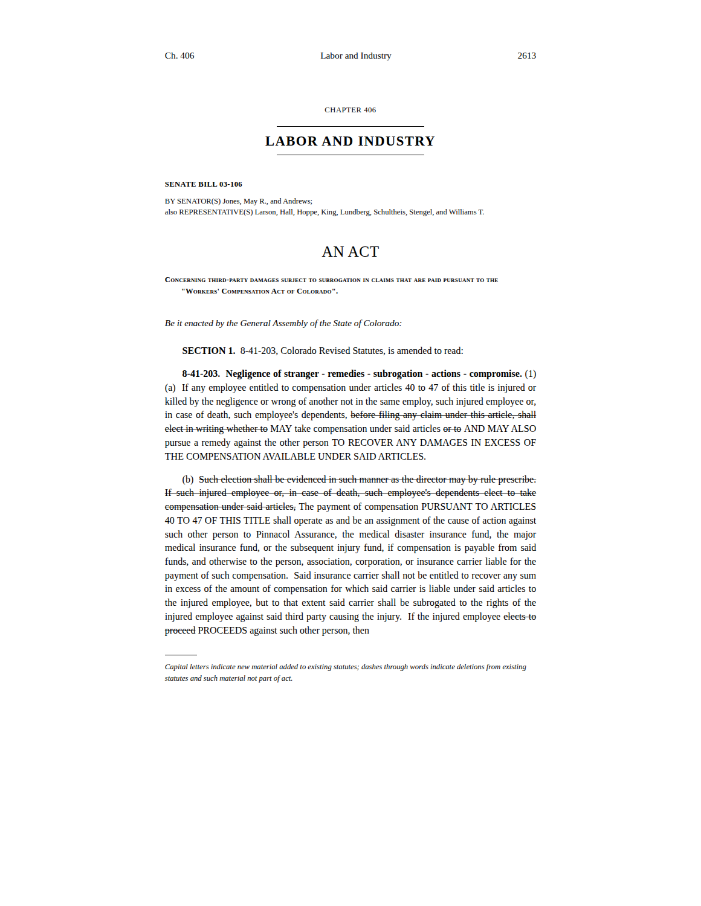Ch. 406
Labor and Industry
2613
CHAPTER 406
LABOR AND INDUSTRY
SENATE BILL 03-106
BY SENATOR(S) Jones, May R., and Andrews;
also REPRESENTATIVE(S) Larson, Hall, Hoppe, King, Lundberg, Schultheis, Stengel, and Williams T.
AN ACT
Concerning third-party damages subject to subrogation in claims that are paid pursuant to the "Workers' Compensation Act of Colorado".
Be it enacted by the General Assembly of the State of Colorado:
SECTION 1. 8-41-203, Colorado Revised Statutes, is amended to read:
8-41-203. Negligence of stranger - remedies - subrogation - actions - compromise. (1) (a) If any employee entitled to compensation under articles 40 to 47 of this title is injured or killed by the negligence or wrong of another not in the same employ, such injured employee or, in case of death, such employee's dependents, before filing any claim under this article, shall elect in writing whether to MAY take compensation under said articles or to AND MAY ALSO pursue a remedy against the other person TO RECOVER ANY DAMAGES IN EXCESS OF THE COMPENSATION AVAILABLE UNDER SAID ARTICLES.
(b) Such election shall be evidenced in such manner as the director may by rule prescribe. If such injured employee or, in case of death, such employee's dependents elect to take compensation under said articles, The payment of compensation PURSUANT TO ARTICLES 40 TO 47 OF THIS TITLE shall operate as and be an assignment of the cause of action against such other person to Pinnacol Assurance, the medical disaster insurance fund, the major medical insurance fund, or the subsequent injury fund, if compensation is payable from said funds, and otherwise to the person, association, corporation, or insurance carrier liable for the payment of such compensation. Said insurance carrier shall not be entitled to recover any sum in excess of the amount of compensation for which said carrier is liable under said articles to the injured employee, but to that extent said carrier shall be subrogated to the rights of the injured employee against said third party causing the injury. If the injured employee elects to proceed PROCEEDS against such other person, then
Capital letters indicate new material added to existing statutes; dashes through words indicate deletions from existing statutes and such material not part of act.